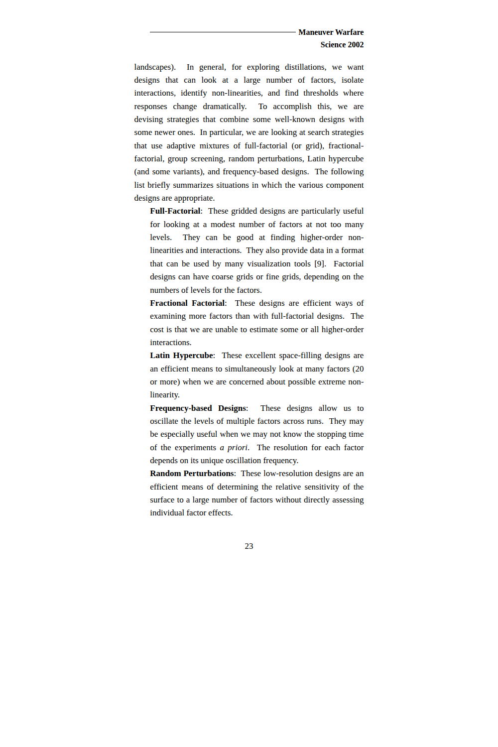Maneuver Warfare Science 2002
landscapes). In general, for exploring distillations, we want designs that can look at a large number of factors, isolate interactions, identify non-linearities, and find thresholds where responses change dramatically. To accomplish this, we are devising strategies that combine some well-known designs with some newer ones. In particular, we are looking at search strategies that use adaptive mixtures of full-factorial (or grid), fractional-factorial, group screening, random perturbations, Latin hypercube (and some variants), and frequency-based designs. The following list briefly summarizes situations in which the various component designs are appropriate.
Full-Factorial: These gridded designs are particularly useful for looking at a modest number of factors at not too many levels. They can be good at finding higher-order non-linearities and interactions. They also provide data in a format that can be used by many visualization tools [9]. Factorial designs can have coarse grids or fine grids, depending on the numbers of levels for the factors.
Fractional Factorial: These designs are efficient ways of examining more factors than with full-factorial designs. The cost is that we are unable to estimate some or all higher-order interactions.
Latin Hypercube: These excellent space-filling designs are an efficient means to simultaneously look at many factors (20 or more) when we are concerned about possible extreme non-linearity.
Frequency-based Designs: These designs allow us to oscillate the levels of multiple factors across runs. They may be especially useful when we may not know the stopping time of the experiments a priori. The resolution for each factor depends on its unique oscillation frequency.
Random Perturbations: These low-resolution designs are an efficient means of determining the relative sensitivity of the surface to a large number of factors without directly assessing individual factor effects.
23